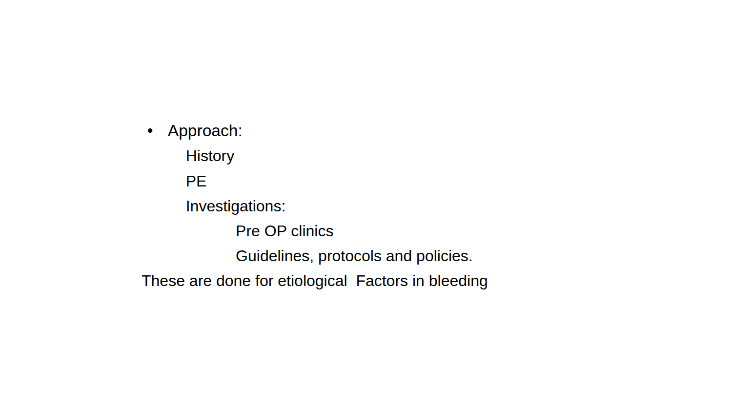Approach:
History
PE
Investigations:
Pre OP clinics
Guidelines, protocols and policies.
These are done for etiological Factors in bleeding